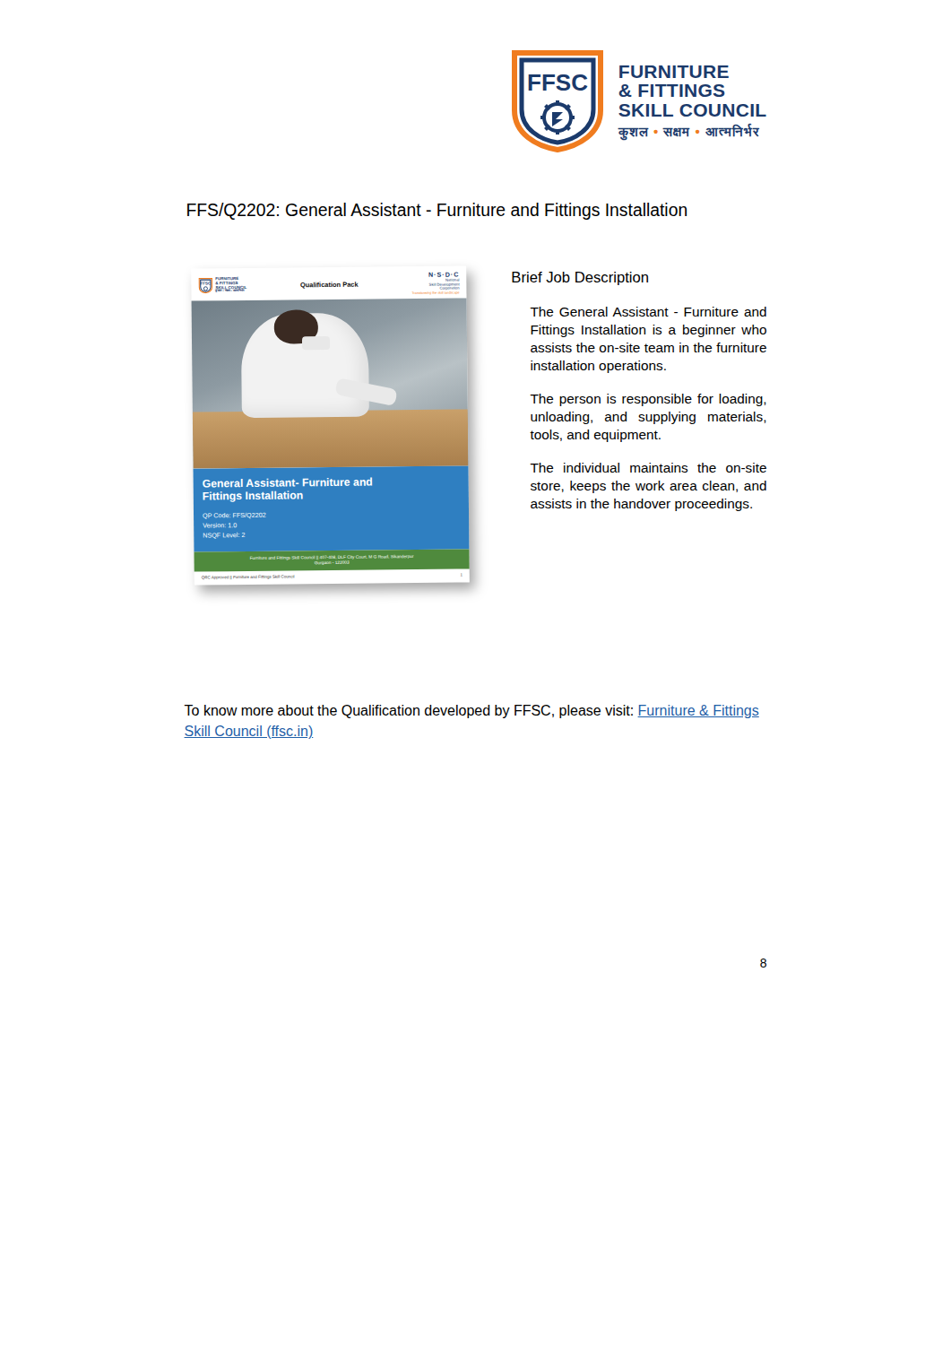FFSC
FURNITURE
& FITTINGS
SKILL COUNCIL
कुशल • सक्षम • आत्मनिर्भर
FFS/Q2202: General Assistant - Furniture and Fittings Installation
FFSC
FURNITURE
& FITTINGS
SKILL COUNCIL
कुशल • सक्षम • आत्मनिर्भर
Qualification Pack
N·S·D·C
National
Skill Development
Corporation
Transforming the skill landscape
General Assistant- Furniture and
Fittings Installation
QP Code: FFS/Q2202
Version: 1.0
NSQF Level: 2
Furniture and Fittings Skill Council || 407-408, DLF City Court, M G Road, Sikanderpur
Gurgaon - 122003
QRC Approved || Furniture and Fittings Skill Council 1
Brief Job Description
The General Assistant - Furniture and Fittings Installation is a beginner who assists the on-site team in the furniture installation operations.
The person is responsible for loading, unloading, and supplying materials, tools, and equipment.
The individual maintains the on-site store, keeps the work area clean, and assists in the handover proceedings.
To know more about the Qualification developed by FFSC, please visit: Furniture & Fittings Skill Council (ffsc.in)
8